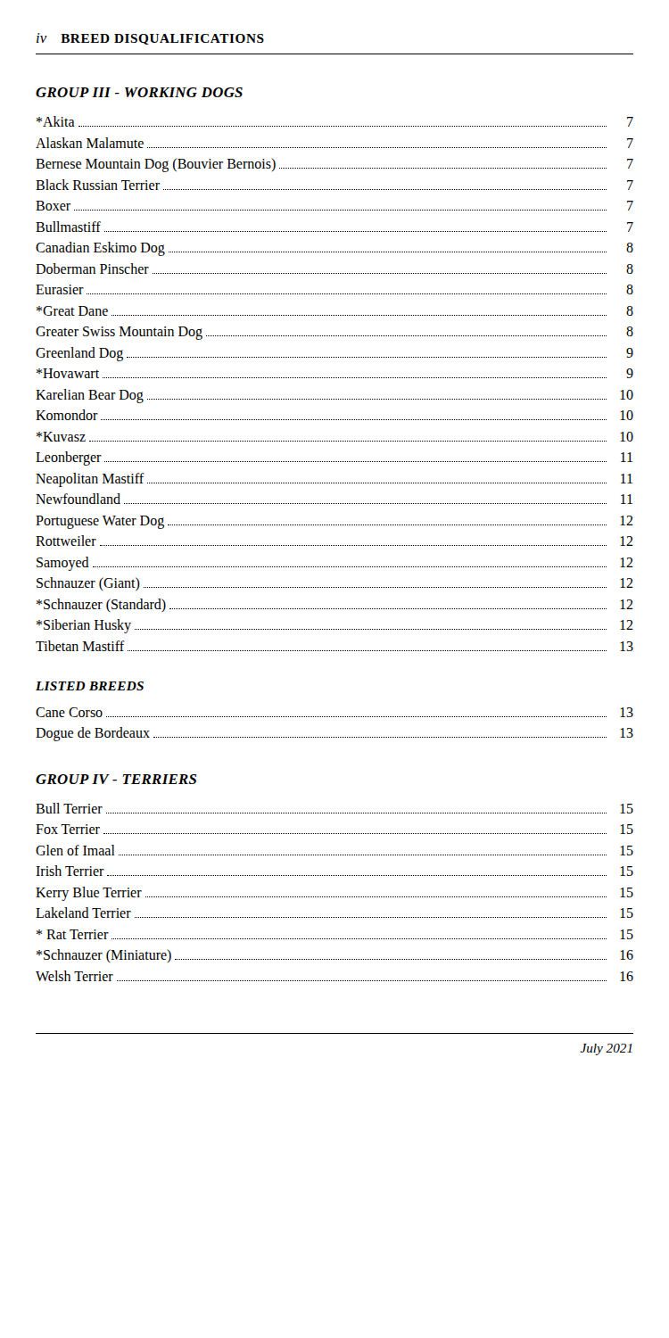iv
Breed Disqualifications
Group III - Working Dogs
*Akita 7
Alaskan Malamute 7
Bernese Mountain Dog (Bouvier Bernois) 7
Black Russian Terrier 7
Boxer 7
Bullmastiff 7
Canadian Eskimo Dog 8
Doberman Pinscher 8
Eurasier 8
*Great Dane 8
Greater Swiss Mountain Dog 8
Greenland Dog 9
*Hovawart 9
Karelian Bear Dog 10
Komondor 10
*Kuvasz 10
Leonberger 11
Neapolitan Mastiff 11
Newfoundland 11
Portuguese Water Dog 12
Rottweiler 12
Samoyed 12
Schnauzer (Giant) 12
*Schnauzer (Standard) 12
*Siberian Husky 12
Tibetan Mastiff 13
Listed Breeds
Cane Corso 13
Dogue de Bordeaux 13
Group IV - Terriers
Bull Terrier 15
Fox Terrier 15
Glen of Imaal 15
Irish Terrier 15
Kerry Blue Terrier 15
Lakeland Terrier 15
* Rat Terrier 15
*Schnauzer (Miniature) 16
Welsh Terrier 16
July 2021